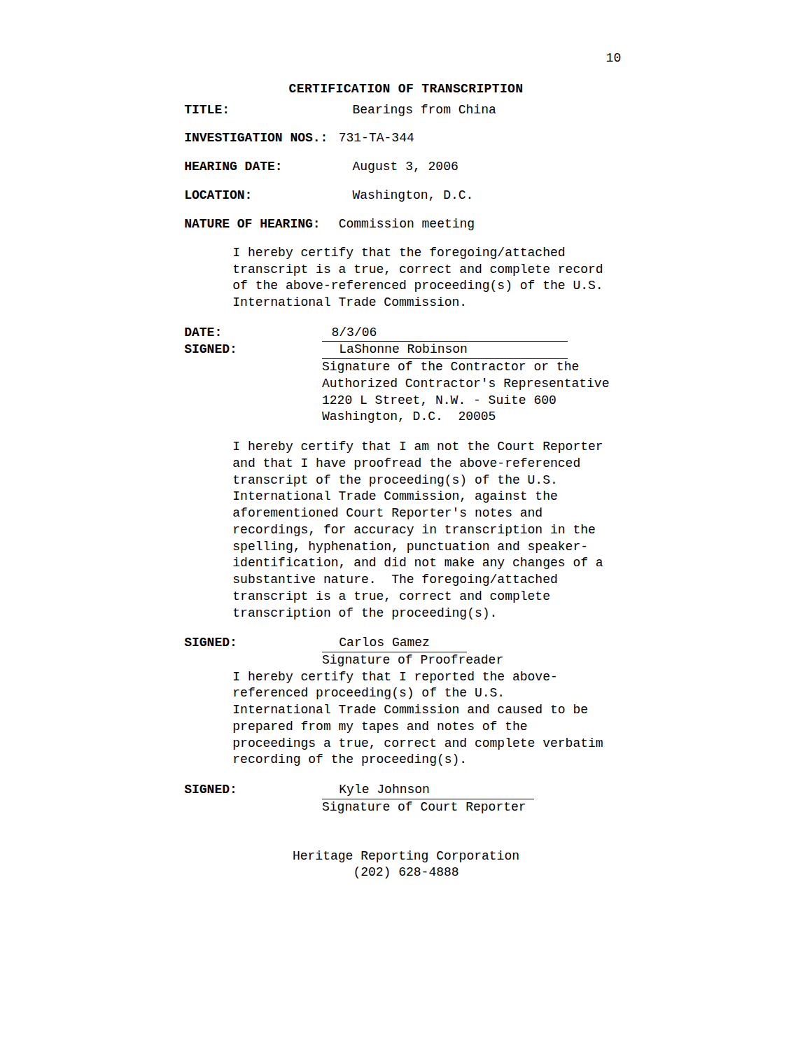10
CERTIFICATION OF TRANSCRIPTION
| TITLE: | Bearings from China |
| INVESTIGATION NOS.: | 731-TA-344 |
| HEARING DATE: | August 3, 2006 |
| LOCATION: | Washington, D.C. |
| NATURE OF HEARING: | Commission meeting |
I hereby certify that the foregoing/attached
transcript is a true, correct and complete record
of the above-referenced proceeding(s) of the U.S.
International Trade Commission.
DATE:
8/3/06
SIGNED:
LaShonne Robinson
Signature of the Contractor or the
Authorized Contractor's Representative
1220 L Street, N.W. - Suite 600
Washington, D.C. 20005
I hereby certify that I am not the Court Reporter
and that I have proofread the above-referenced
transcript of the proceeding(s) of the U.S.
International Trade Commission, against the
aforementioned Court Reporter's notes and
recordings, for accuracy in transcription in the
spelling, hyphenation, punctuation and speaker-
identification, and did not make any changes of a
substantive nature. The foregoing/attached
transcript is a true, correct and complete
transcription of the proceeding(s).
SIGNED:
Carlos Gamez
Signature of Proofreader
I hereby certify that I reported the above-
referenced proceeding(s) of the U.S.
International Trade Commission and caused to be
prepared from my tapes and notes of the
proceedings a true, correct and complete verbatim
recording of the proceeding(s).
SIGNED:
Kyle Johnson
Signature of Court Reporter
Heritage Reporting Corporation
(202) 628-4888